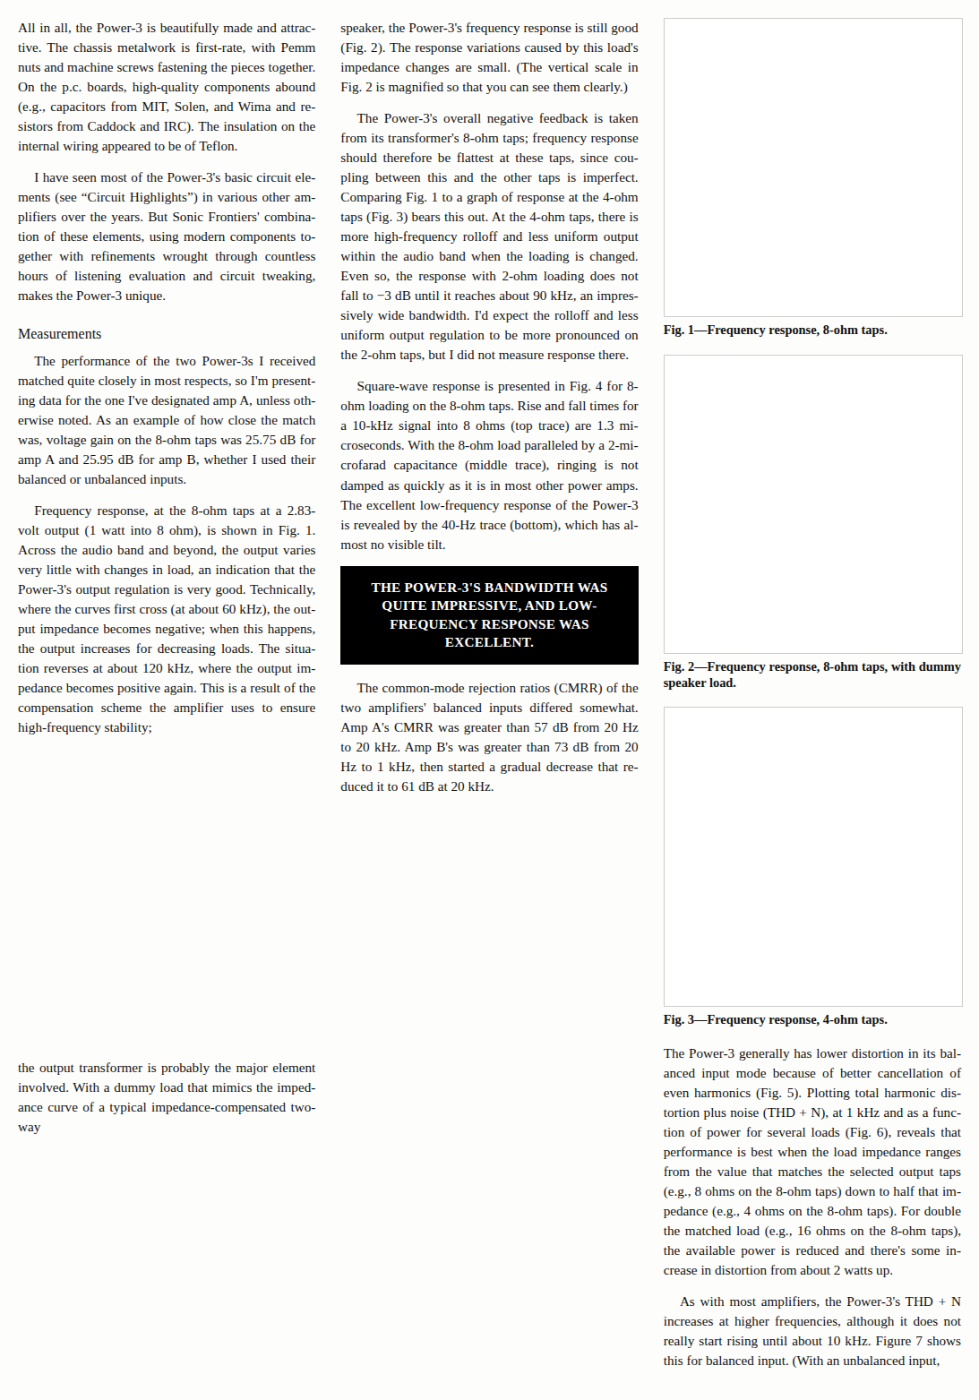All in all, the Power-3 is beautifully made and attractive. The chassis metalwork is first-rate, with Pemm nuts and machine screws fastening the pieces together. On the p.c. boards, high-quality components abound (e.g., capacitors from MIT, Solen, and Wima and resistors from Caddock and IRC). The insulation on the internal wiring appeared to be of Teflon.
I have seen most of the Power-3's basic circuit elements (see “Circuit Highlights”) in various other amplifiers over the years. But Sonic Frontiers' combination of these elements, using modern components together with refinements wrought through countless hours of listening evaluation and circuit tweaking, makes the Power-3 unique.
Measurements
The performance of the two Power-3s I received matched quite closely in most respects, so I'm presenting data for the one I've designated amp A, unless otherwise noted. As an example of how close the match was, voltage gain on the 8-ohm taps was 25.75 dB for amp A and 25.95 dB for amp B, whether I used their balanced or unbalanced inputs.
Frequency response, at the 8-ohm taps at a 2.83-volt output (1 watt into 8 ohm), is shown in Fig. 1. Across the audio band and beyond, the output varies very little with changes in load, an indication that the Power-3's output regulation is very good. Technically, where the curves first cross (at about 60 kHz), the output impedance becomes negative; when this happens, the output increases for decreasing loads. The situation reverses at about 120 kHz, where the output impedance becomes positive again. This is a result of the compensation scheme the amplifier uses to ensure high-frequency stability;
the output transformer is probably the major element involved. With a dummy load that mimics the impedance curve of a typical impedance-compensated two-way
speaker, the Power-3's frequency response is still good (Fig. 2). The response variations caused by this load's impedance changes are small. (The vertical scale in Fig. 2 is magnified so that you can see them clearly.)
The Power-3's overall negative feedback is taken from its transformer's 8-ohm taps; frequency response should therefore be flattest at these taps, since coupling between this and the other taps is imperfect. Comparing Fig. 1 to a graph of response at the 4-ohm taps (Fig. 3) bears this out. At the 4-ohm taps, there is more high-frequency rolloff and less uniform output within the audio band when the loading is changed. Even so, the response with 2-ohm loading does not fall to −3 dB until it reaches about 90 kHz, an impressively wide bandwidth. I'd expect the rolloff and less uniform output regulation to be more pronounced on the 2-ohm taps, but I did not measure response there.
Square-wave response is presented in Fig. 4 for 8-ohm loading on the 8-ohm taps. Rise and fall times for a 10-kHz signal into 8 ohms (top trace) are 1.3 microseconds. With the 8-ohm load paralleled by a 2-microfarad capacitance (middle trace), ringing is not damped as quickly as it is in most other power amps. The excellent low-frequency response of the Power-3 is revealed by the 40-Hz trace (bottom), which has almost no visible tilt.
THE POWER-3'S BANDWIDTH WAS QUITE IMPRESSIVE, AND LOW-FREQUENCY RESPONSE WAS EXCELLENT.
The common-mode rejection ratios (CMRR) of the two amplifiers' balanced inputs differed somewhat. Amp A's CMRR was greater than 57 dB from 20 Hz to 20 kHz. Amp B's was greater than 73 dB from 20 Hz to 1 kHz, then started a gradual decrease that reduced it to 61 dB at 20 kHz.
Fig. 1—Frequency response, 8-ohm taps.
Fig. 2—Frequency response, 8-ohm taps, with dummy speaker load.
Fig. 3—Frequency response, 4-ohm taps.
The Power-3 generally has lower distortion in its balanced input mode because of better cancellation of even harmonics (Fig. 5). Plotting total harmonic distortion plus noise (THD + N), at 1 kHz and as a function of power for several loads (Fig. 6), reveals that performance is best when the load impedance ranges from the value that matches the selected output taps (e.g., 8 ohms on the 8-ohm taps) down to half that impedance (e.g., 4 ohms on the 8-ohm taps). For double the matched load (e.g., 16 ohms on the 8-ohm taps), the available power is reduced and there's some increase in distortion from about 2 watts up.
As with most amplifiers, the Power-3's THD + N increases at higher frequencies, although it does not really start rising until about 10 kHz. Figure 7 shows this for balanced input. (With an unbalanced input,